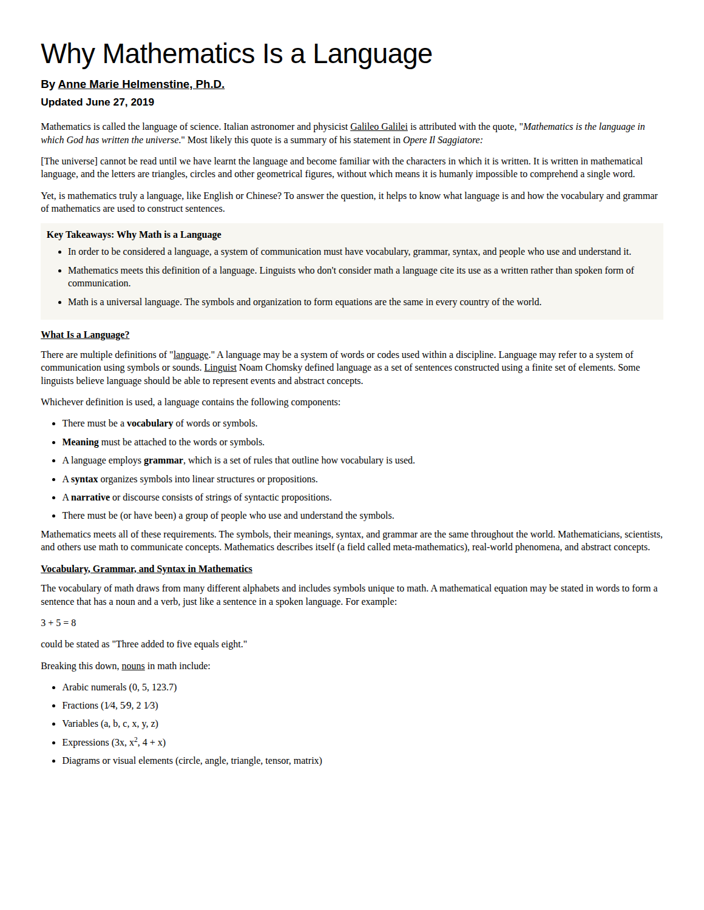Why Mathematics Is a Language
By Anne Marie Helmenstine, Ph.D.
Updated June 27, 2019
Mathematics is called the language of science. Italian astronomer and physicist Galileo Galilei is attributed with the quote, "Mathematics is the language in which God has written the universe." Most likely this quote is a summary of his statement in Opere Il Saggiatore:
[The universe] cannot be read until we have learnt the language and become familiar with the characters in which it is written. It is written in mathematical language, and the letters are triangles, circles and other geometrical figures, without which means it is humanly impossible to comprehend a single word.
Yet, is mathematics truly a language, like English or Chinese? To answer the question, it helps to know what language is and how the vocabulary and grammar of mathematics are used to construct sentences.
Key Takeaways: Why Math is a Language
In order to be considered a language, a system of communication must have vocabulary, grammar, syntax, and people who use and understand it.
Mathematics meets this definition of a language. Linguists who don't consider math a language cite its use as a written rather than spoken form of communication.
Math is a universal language. The symbols and organization to form equations are the same in every country of the world.
What Is a Language?
There are multiple definitions of "language." A language may be a system of words or codes used within a discipline. Language may refer to a system of communication using symbols or sounds. Linguist Noam Chomsky defined language as a set of sentences constructed using a finite set of elements. Some linguists believe language should be able to represent events and abstract concepts.
Whichever definition is used, a language contains the following components:
There must be a vocabulary of words or symbols.
Meaning must be attached to the words or symbols.
A language employs grammar, which is a set of rules that outline how vocabulary is used.
A syntax organizes symbols into linear structures or propositions.
A narrative or discourse consists of strings of syntactic propositions.
There must be (or have been) a group of people who use and understand the symbols.
Mathematics meets all of these requirements. The symbols, their meanings, syntax, and grammar are the same throughout the world. Mathematicians, scientists, and others use math to communicate concepts. Mathematics describes itself (a field called meta-mathematics), real-world phenomena, and abstract concepts.
Vocabulary, Grammar, and Syntax in Mathematics
The vocabulary of math draws from many different alphabets and includes symbols unique to math. A mathematical equation may be stated in words to form a sentence that has a noun and a verb, just like a sentence in a spoken language. For example:
3 + 5 = 8
could be stated as "Three added to five equals eight."
Breaking this down, nouns in math include:
Arabic numerals (0, 5, 123.7)
Fractions (1⁄4, 5⁄9, 2 1⁄3)
Variables (a, b, c, x, y, z)
Expressions (3x, x2, 4 + x)
Diagrams or visual elements (circle, angle, triangle, tensor, matrix)